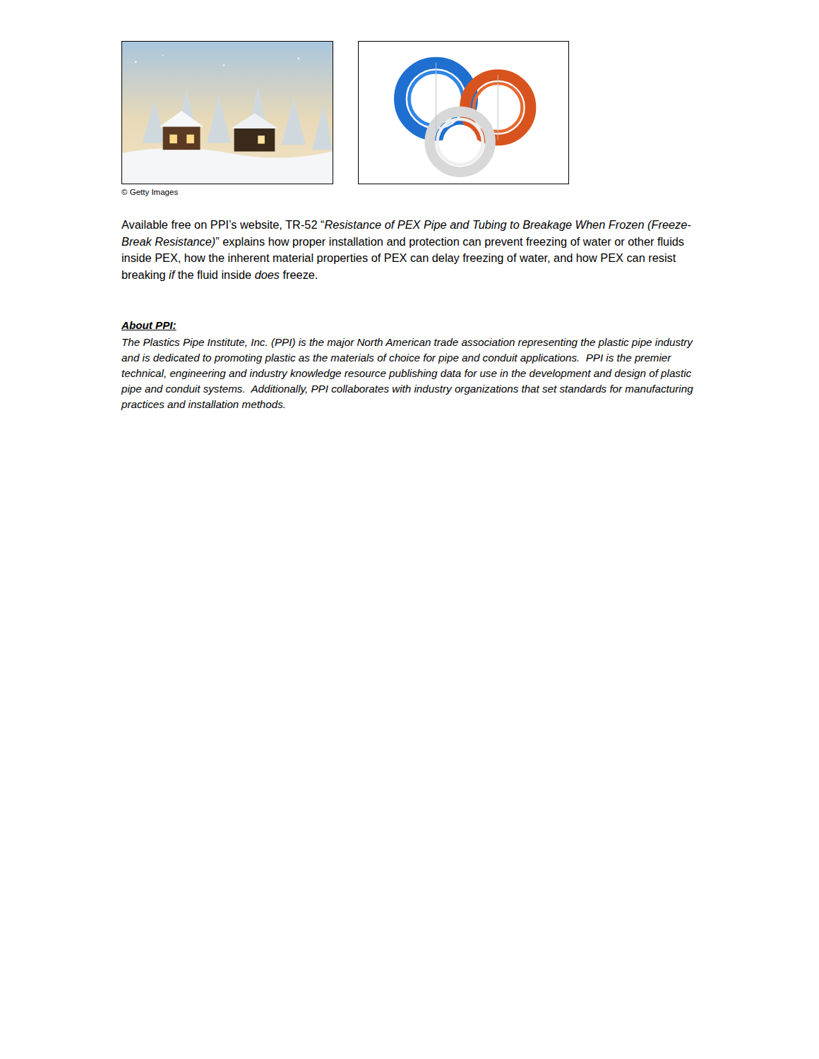© Getty Images
Available free on PPI’s website, TR-52 “Resistance of PEX Pipe and Tubing to Breakage When Frozen (Freeze-Break Resistance)” explains how proper installation and protection can prevent freezing of water or other fluids inside PEX, how the inherent material properties of PEX can delay freezing of water, and how PEX can resist breaking if the fluid inside does freeze.
About PPI:
The Plastics Pipe Institute, Inc. (PPI) is the major North American trade association representing the plastic pipe industry and is dedicated to promoting plastic as the materials of choice for pipe and conduit applications. PPI is the premier technical, engineering and industry knowledge resource publishing data for use in the development and design of plastic pipe and conduit systems. Additionally, PPI collaborates with industry organizations that set standards for manufacturing practices and installation methods.